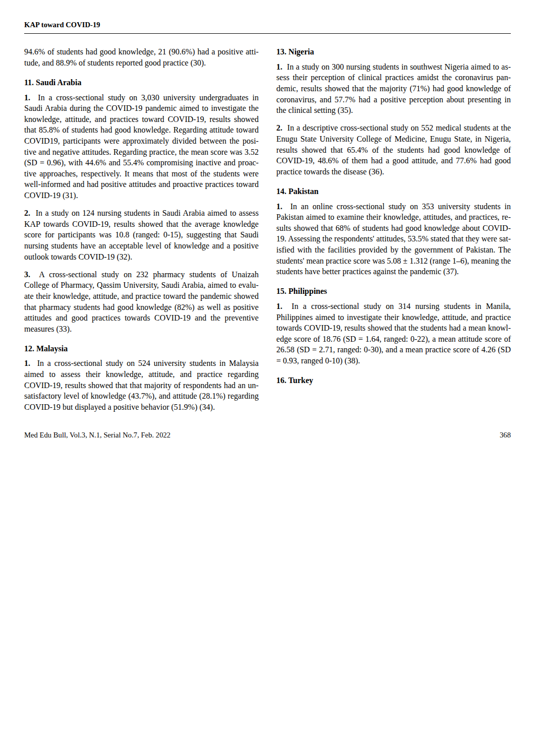KAP toward COVID-19
94.6% of students had good knowledge, 21 (90.6%) had a positive attitude, and 88.9% of students reported good practice (30).
11. Saudi Arabia
1. In a cross-sectional study on 3,030 university undergraduates in Saudi Arabia during the COVID-19 pandemic aimed to investigate the knowledge, attitude, and practices toward COVID-19, results showed that 85.8% of students had good knowledge. Regarding attitude toward COVID19, participants were approximately divided between the positive and negative attitudes. Regarding practice, the mean score was 3.52 (SD = 0.96), with 44.6% and 55.4% compromising inactive and proactive approaches, respectively. It means that most of the students were well-informed and had positive attitudes and proactive practices toward COVID-19 (31).
2. In a study on 124 nursing students in Saudi Arabia aimed to assess KAP towards COVID-19, results showed that the average knowledge score for participants was 10.8 (ranged: 0-15), suggesting that Saudi nursing students have an acceptable level of knowledge and a positive outlook towards COVID-19 (32).
3. A cross-sectional study on 232 pharmacy students of Unaizah College of Pharmacy, Qassim University, Saudi Arabia, aimed to evaluate their knowledge, attitude, and practice toward the pandemic showed that pharmacy students had good knowledge (82%) as well as positive attitudes and good practices towards COVID-19 and the preventive measures (33).
12. Malaysia
1. In a cross-sectional study on 524 university students in Malaysia aimed to assess their knowledge, attitude, and practice regarding COVID-19, results showed that that majority of respondents had an unsatisfactory level of knowledge (43.7%), and attitude (28.1%) regarding COVID-19 but displayed a positive behavior (51.9%) (34).
13. Nigeria
1. In a study on 300 nursing students in southwest Nigeria aimed to assess their perception of clinical practices amidst the coronavirus pandemic, results showed that the majority (71%) had good knowledge of coronavirus, and 57.7% had a positive perception about presenting in the clinical setting (35).
2. In a descriptive cross-sectional study on 552 medical students at the Enugu State University College of Medicine, Enugu State, in Nigeria, results showed that 65.4% of the students had good knowledge of COVID-19, 48.6% of them had a good attitude, and 77.6% had good practice towards the disease (36).
14. Pakistan
1. In an online cross-sectional study on 353 university students in Pakistan aimed to examine their knowledge, attitudes, and practices, results showed that 68% of students had good knowledge about COVID-19. Assessing the respondents' attitudes, 53.5% stated that they were satisfied with the facilities provided by the government of Pakistan. The students' mean practice score was 5.08 ± 1.312 (range 1–6), meaning the students have better practices against the pandemic (37).
15. Philippines
1. In a cross-sectional study on 314 nursing students in Manila, Philippines aimed to investigate their knowledge, attitude, and practice towards COVID-19, results showed that the students had a mean knowledge score of 18.76 (SD = 1.64, ranged: 0-22), a mean attitude score of 26.58 (SD = 2.71, ranged: 0-30), and a mean practice score of 4.26 (SD = 0.93, ranged 0-10) (38).
16. Turkey
Med Edu Bull, Vol.3, N.1, Serial No.7, Feb. 2022 368